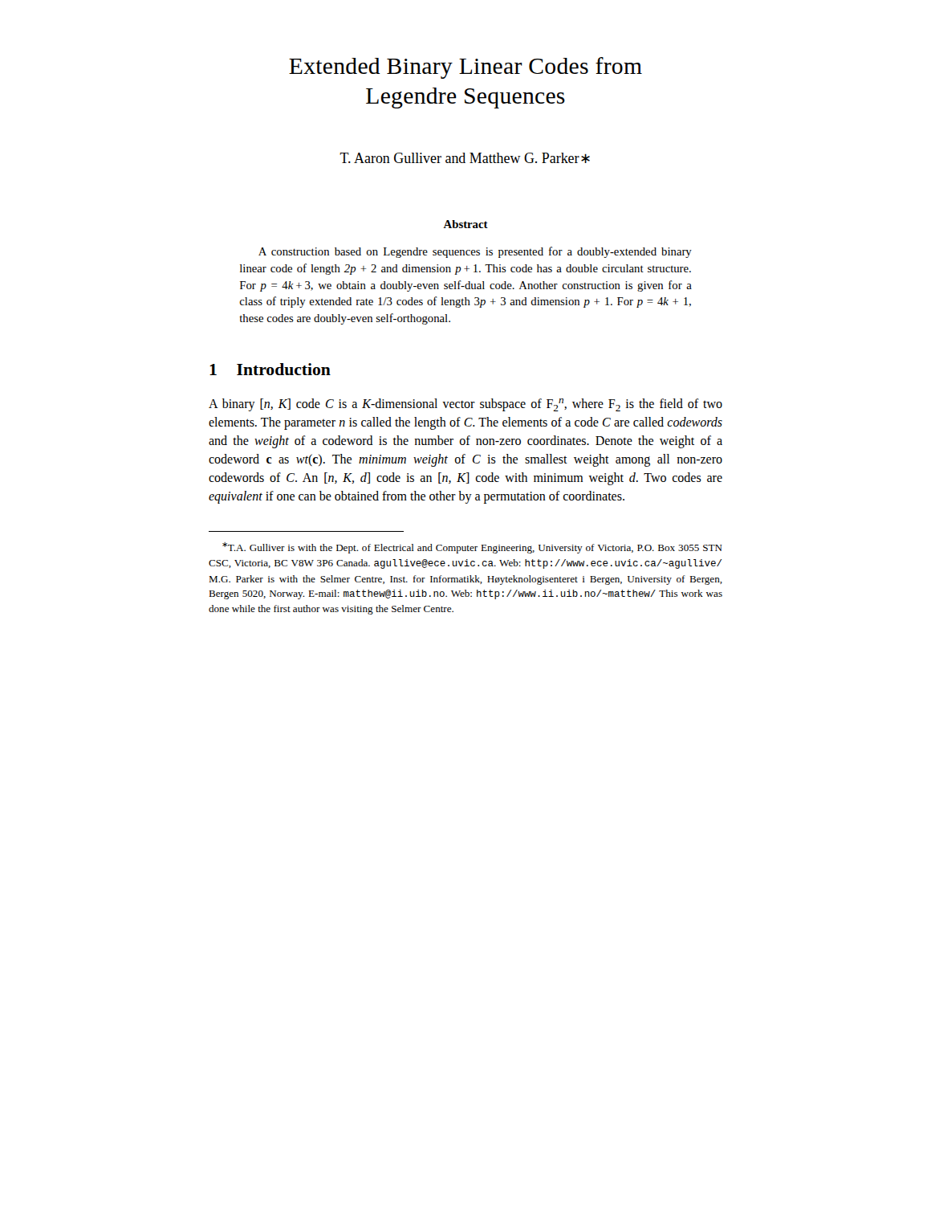Extended Binary Linear Codes from
Legendre Sequences
T. Aaron Gulliver and Matthew G. Parker∗
Abstract
A construction based on Legendre sequences is presented for a doubly-extended binary linear code of length 2p + 2 and dimension p + 1. This code has a double circulant structure. For p = 4k + 3, we obtain a doubly-even self-dual code. Another construction is given for a class of triply extended rate 1/3 codes of length 3p + 3 and dimension p + 1. For p = 4k + 1, these codes are doubly-even self-orthogonal.
1 Introduction
A binary [n, K] code C is a K-dimensional vector subspace of F2n, where F2 is the field of two elements. The parameter n is called the length of C. The elements of a code C are called codewords and the weight of a codeword is the number of non-zero coordinates. Denote the weight of a codeword c as wt(c). The minimum weight of C is the smallest weight among all non-zero codewords of C. An [n, K, d] code is an [n, K] code with minimum weight d. Two codes are equivalent if one can be obtained from the other by a permutation of coordinates.
∗T.A. Gulliver is with the Dept. of Electrical and Computer Engineering, University of Victoria, P.O. Box 3055 STN CSC, Victoria, BC V8W 3P6 Canada. agullive@ece.uvic.ca. Web: http://www.ece.uvic.ca/~agullive/ M.G. Parker is with the Selmer Centre, Inst. for Informatikk, Høyteknologisenteret i Bergen, University of Bergen, Bergen 5020, Norway. E-mail: matthew@ii.uib.no. Web: http://www.ii.uib.no/~matthew/ This work was done while the first author was visiting the Selmer Centre.